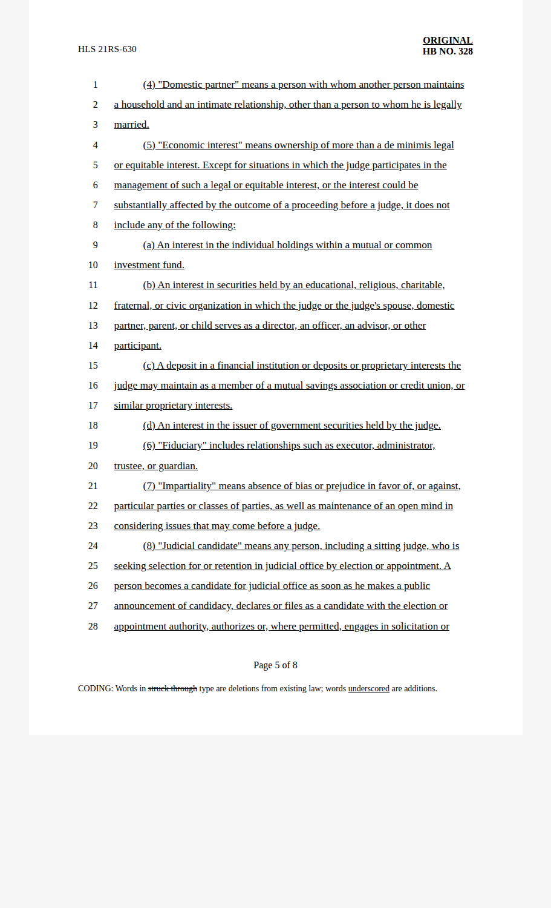HLS 21RS-630
ORIGINAL
HB NO. 328
(4) "Domestic partner" means a person with whom another person maintains
a household and an intimate relationship, other than a person to whom he is legally
married.
(5) "Economic interest" means ownership of more than a de minimis legal
or equitable interest. Except for situations in which the judge participates in the
management of such a legal or equitable interest, or the interest could be
substantially affected by the outcome of a proceeding before a judge, it does not
include any of the following:
(a) An interest in the individual holdings within a mutual or common
investment fund.
(b) An interest in securities held by an educational, religious, charitable,
fraternal, or civic organization in which the judge or the judge's spouse, domestic
partner, parent, or child serves as a director, an officer, an advisor, or other
participant.
(c) A deposit in a financial institution or deposits or proprietary interests the
judge may maintain as a member of a mutual savings association or credit union, or
similar proprietary interests.
(d) An interest in the issuer of government securities held by the judge.
(6) "Fiduciary" includes relationships such as executor, administrator,
trustee, or guardian.
(7) "Impartiality" means absence of bias or prejudice in favor of, or against,
particular parties or classes of parties, as well as maintenance of an open mind in
considering issues that may come before a judge.
(8) "Judicial candidate" means any person, including a sitting judge, who is
seeking selection for or retention in judicial office by election or appointment. A
person becomes a candidate for judicial office as soon as he makes a public
announcement of candidacy, declares or files as a candidate with the election or
appointment authority, authorizes or, where permitted, engages in solicitation or
Page 5 of 8
CODING: Words in struck through type are deletions from existing law; words underscored are additions.